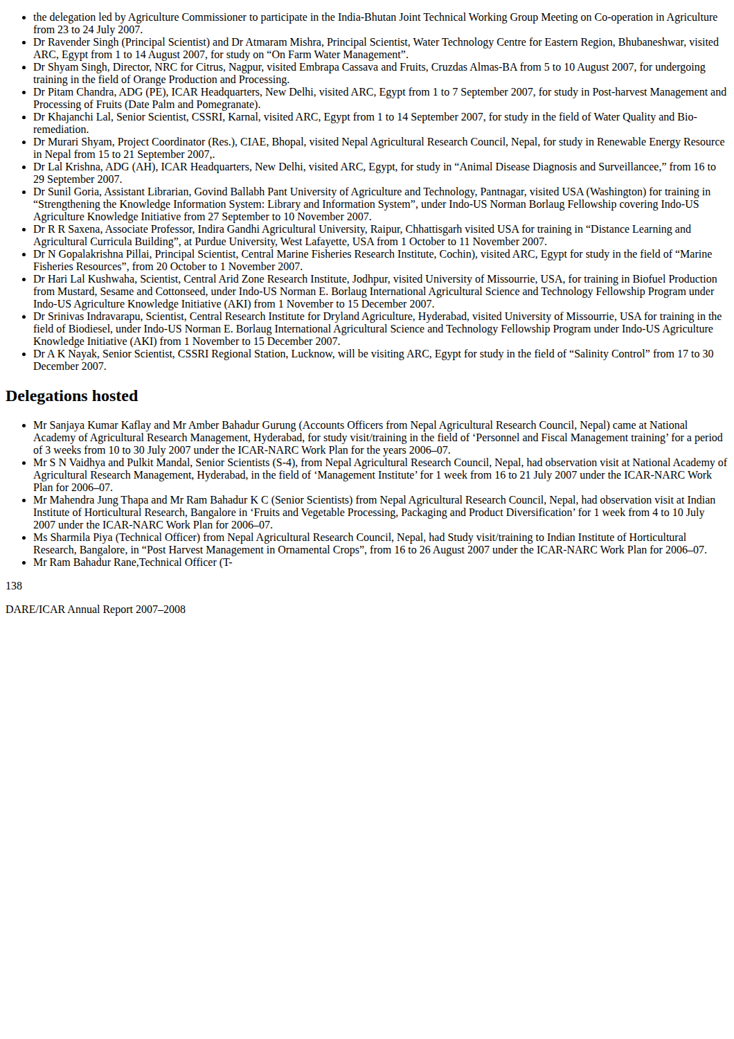the delegation led by Agriculture Commissioner to participate in the India-Bhutan Joint Technical Working Group Meeting on Co-operation in Agriculture from 23 to 24 July 2007.
Dr Ravender Singh (Principal Scientist) and Dr Atmaram Mishra, Principal Scientist, Water Technology Centre for Eastern Region, Bhubaneshwar, visited ARC, Egypt from 1 to 14 August 2007, for study on “On Farm Water Management”.
Dr Shyam Singh, Director, NRC for Citrus, Nagpur, visited Embrapa Cassava and Fruits, Cruzdas Almas-BA from 5 to 10 August 2007, for undergoing training in the field of Orange Production and Processing.
Dr Pitam Chandra, ADG (PE), ICAR Headquarters, New Delhi, visited ARC, Egypt from 1 to 7 September 2007, for study in Post-harvest Management and Processing of Fruits (Date Palm and Pomegranate).
Dr Khajanchi Lal, Senior Scientist, CSSRI, Karnal, visited ARC, Egypt from 1 to 14 September 2007, for study in the field of Water Quality and Bio-remediation.
Dr Murari Shyam, Project Coordinator (Res.), CIAE, Bhopal, visited Nepal Agricultural Research Council, Nepal, for study in Renewable Energy Resource in Nepal from 15 to 21 September 2007,.
Dr Lal Krishna, ADG (AH), ICAR Headquarters, New Delhi, visited ARC, Egypt, for study in “Animal Disease Diagnosis and Surveillancee,” from 16 to 29 September 2007.
Dr Sunil Goria, Assistant Librarian, Govind Ballabh Pant University of Agriculture and Technology, Pantnagar, visited USA (Washington) for training in “Strengthening the Knowledge Information System: Library and Information System”, under Indo-US Norman Borlaug Fellowship covering Indo-US Agriculture Knowledge Initiative from 27 September to 10 November 2007.
Dr R R Saxena, Associate Professor, Indira Gandhi Agricultural University, Raipur, Chhattisgarh visited USA for training in “Distance Learning and Agricultural Curricula Building”, at Purdue University, West Lafayette, USA from 1 October to 11 November 2007.
Dr N Gopalakrishna Pillai, Principal Scientist, Central Marine Fisheries Research Institute, Cochin), visited ARC, Egypt for study in the field of “Marine Fisheries Resources”, from 20 October to 1 November 2007.
Dr Hari Lal Kushwaha, Scientist, Central Arid Zone Research Institute, Jodhpur, visited University of Missourrie, USA, for training in Biofuel Production from Mustard, Sesame and Cottonseed, under Indo-US Norman E. Borlaug International Agricultural Science and Technology Fellowship Program under Indo-US Agriculture Knowledge Initiative (AKI) from 1 November to 15 December 2007.
Dr Srinivas Indravarapu, Scientist, Central Research Institute for Dryland Agriculture, Hyderabad, visited University of Missourrie, USA for training in the field of Biodiesel, under Indo-US Norman E. Borlaug International Agricultural Science and Technology Fellowship Program under Indo-US Agriculture Knowledge Initiative (AKI) from 1 November to 15 December 2007.
Dr A K Nayak, Senior Scientist, CSSRI Regional Station, Lucknow, will be visiting ARC, Egypt for study in the field of “Salinity Control” from 17 to 30 December 2007.
Delegations hosted
Mr Sanjaya Kumar Kaflay and Mr Amber Bahadur Gurung (Accounts Officers from Nepal Agricultural Research Council, Nepal) came at National Academy of Agricultural Research Management, Hyderabad, for study visit/training in the field of ‘Personnel and Fiscal Management training’ for a period of 3 weeks from 10 to 30 July 2007 under the ICAR-NARC Work Plan for the years 2006–07.
Mr S N Vaidhya and Pulkit Mandal, Senior Scientists (S-4), from Nepal Agricultural Research Council, Nepal, had observation visit at National Academy of Agricultural Research Management, Hyderabad, in the field of ‘Management Institute’ for 1 week from 16 to 21 July 2007 under the ICAR-NARC Work Plan for 2006–07.
Mr Mahendra Jung Thapa and Mr Ram Bahadur K C (Senior Scientists) from Nepal Agricultural Research Council, Nepal, had observation visit at Indian Institute of Horticultural Research, Bangalore in ‘Fruits and Vegetable Processing, Packaging and Product Diversification’ for 1 week from 4 to 10 July 2007 under the ICAR-NARC Work Plan for 2006–07.
Ms Sharmila Piya (Technical Officer) from Nepal Agricultural Research Council, Nepal, had Study visit/training to Indian Institute of Horticultural Research, Bangalore, in “Post Harvest Management in Ornamental Crops”, from 16 to 26 August 2007 under the ICAR-NARC Work Plan for 2006–07.
Mr Ram Bahadur Rane,Technical Officer (T-
138
DARE/ICAR Annual Report 2007–2008